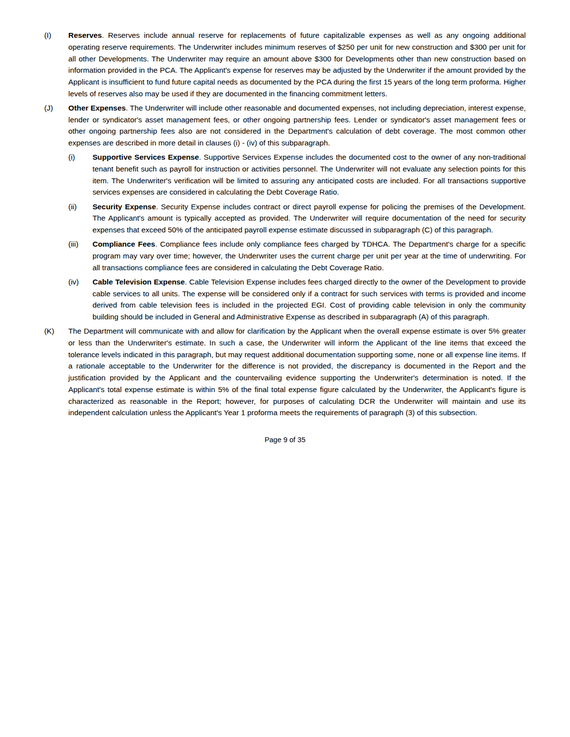(I)
Reserves. Reserves include annual reserve for replacements of future capitalizable expenses as well as any ongoing additional operating reserve requirements. The Underwriter includes minimum reserves of $250 per unit for new construction and $300 per unit for all other Developments. The Underwriter may require an amount above $300 for Developments other than new construction based on information provided in the PCA. The Applicant's expense for reserves may be adjusted by the Underwriter if the amount provided by the Applicant is insufficient to fund future capital needs as documented by the PCA during the first 15 years of the long term proforma. Higher levels of reserves also may be used if they are documented in the financing commitment letters.
(J)
Other Expenses. The Underwriter will include other reasonable and documented expenses, not including depreciation, interest expense, lender or syndicator's asset management fees, or other ongoing partnership fees. Lender or syndicator's asset management fees or other ongoing partnership fees also are not considered in the Department's calculation of debt coverage. The most common other expenses are described in more detail in clauses (i) - (iv) of this subparagraph.
(i)
Supportive Services Expense. Supportive Services Expense includes the documented cost to the owner of any non-traditional tenant benefit such as payroll for instruction or activities personnel. The Underwriter will not evaluate any selection points for this item. The Underwriter's verification will be limited to assuring any anticipated costs are included. For all transactions supportive services expenses are considered in calculating the Debt Coverage Ratio.
(ii)
Security Expense. Security Expense includes contract or direct payroll expense for policing the premises of the Development. The Applicant's amount is typically accepted as provided. The Underwriter will require documentation of the need for security expenses that exceed 50% of the anticipated payroll expense estimate discussed in subparagraph (C) of this paragraph.
(iii)
Compliance Fees. Compliance fees include only compliance fees charged by TDHCA. The Department's charge for a specific program may vary over time; however, the Underwriter uses the current charge per unit per year at the time of underwriting. For all transactions compliance fees are considered in calculating the Debt Coverage Ratio.
(iv)
Cable Television Expense. Cable Television Expense includes fees charged directly to the owner of the Development to provide cable services to all units. The expense will be considered only if a contract for such services with terms is provided and income derived from cable television fees is included in the projected EGI. Cost of providing cable television in only the community building should be included in General and Administrative Expense as described in subparagraph (A) of this paragraph.
(K)
The Department will communicate with and allow for clarification by the Applicant when the overall expense estimate is over 5% greater or less than the Underwriter's estimate. In such a case, the Underwriter will inform the Applicant of the line items that exceed the tolerance levels indicated in this paragraph, but may request additional documentation supporting some, none or all expense line items. If a rationale acceptable to the Underwriter for the difference is not provided, the discrepancy is documented in the Report and the justification provided by the Applicant and the countervailing evidence supporting the Underwriter's determination is noted. If the Applicant's total expense estimate is within 5% of the final total expense figure calculated by the Underwriter, the Applicant's figure is characterized as reasonable in the Report; however, for purposes of calculating DCR the Underwriter will maintain and use its independent calculation unless the Applicant's Year 1 proforma meets the requirements of paragraph (3) of this subsection.
Page 9 of 35